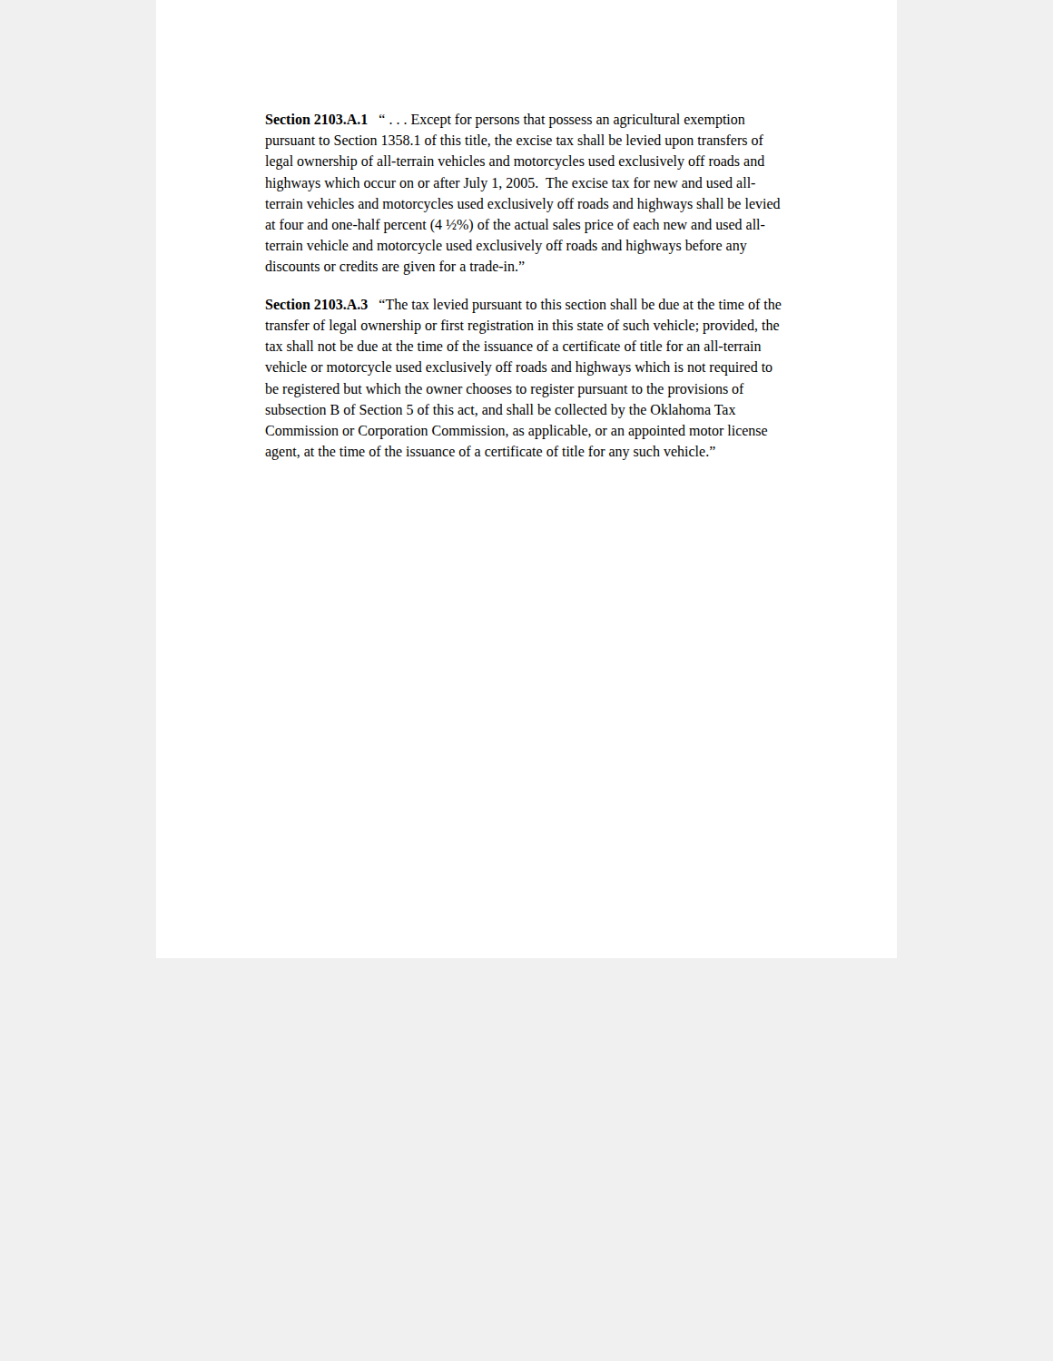Section 2103.A.1 “ . . . Except for persons that possess an agricultural exemption pursuant to Section 1358.1 of this title, the excise tax shall be levied upon transfers of legal ownership of all-terrain vehicles and motorcycles used exclusively off roads and highways which occur on or after July 1, 2005. The excise tax for new and used all-terrain vehicles and motorcycles used exclusively off roads and highways shall be levied at four and one-half percent (4 ½%) of the actual sales price of each new and used all-terrain vehicle and motorcycle used exclusively off roads and highways before any discounts or credits are given for a trade-in.”
Section 2103.A.3 “The tax levied pursuant to this section shall be due at the time of the transfer of legal ownership or first registration in this state of such vehicle; provided, the tax shall not be due at the time of the issuance of a certificate of title for an all-terrain vehicle or motorcycle used exclusively off roads and highways which is not required to be registered but which the owner chooses to register pursuant to the provisions of subsection B of Section 5 of this act, and shall be collected by the Oklahoma Tax Commission or Corporation Commission, as applicable, or an appointed motor license agent, at the time of the issuance of a certificate of title for any such vehicle.”